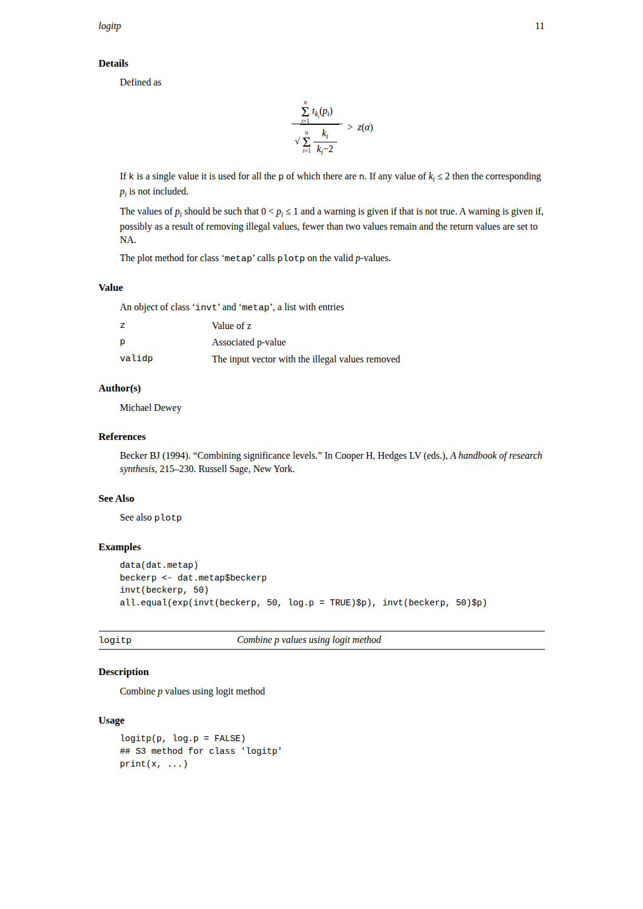logitp 11
Details
Defined as
nΣi=1 tki(pi) √ nΣi=1 ki ki−2 > z(α)
If k is a single value it is used for all the p of which there are n. If any value of ki ≤ 2 then the corresponding pi is not included.
The values of pi should be such that 0 < pi ≤ 1 and a warning is given if that is not true. A warning is given if, possibly as a result of removing illegal values, fewer than two values remain and the return values are set to NA.
The plot method for class ‘metap’ calls plotp on the valid p-values.
Value
An object of class ‘invt’ and ‘metap’, a list with entries
z
Value of z
p
Associated p-value
validp
The input vector with the illegal values removed
Author(s)
Michael Dewey
References
Becker BJ (1994). “Combining significance levels.” In Cooper H, Hedges LV (eds.), A handbook of research synthesis, 215–230. Russell Sage, New York.
See Also
See also plotp
Examples
data(dat.metap)
beckerp <- dat.metap$beckerp
invt(beckerp, 50)
all.equal(exp(invt(beckerp, 50, log.p = TRUE)$p), invt(beckerp, 50)$p)
logitp Combine p values using logit method
Description
Combine p values using logit method
Usage
logitp(p, log.p = FALSE)
## S3 method for class 'logitp'
print(x, ...)